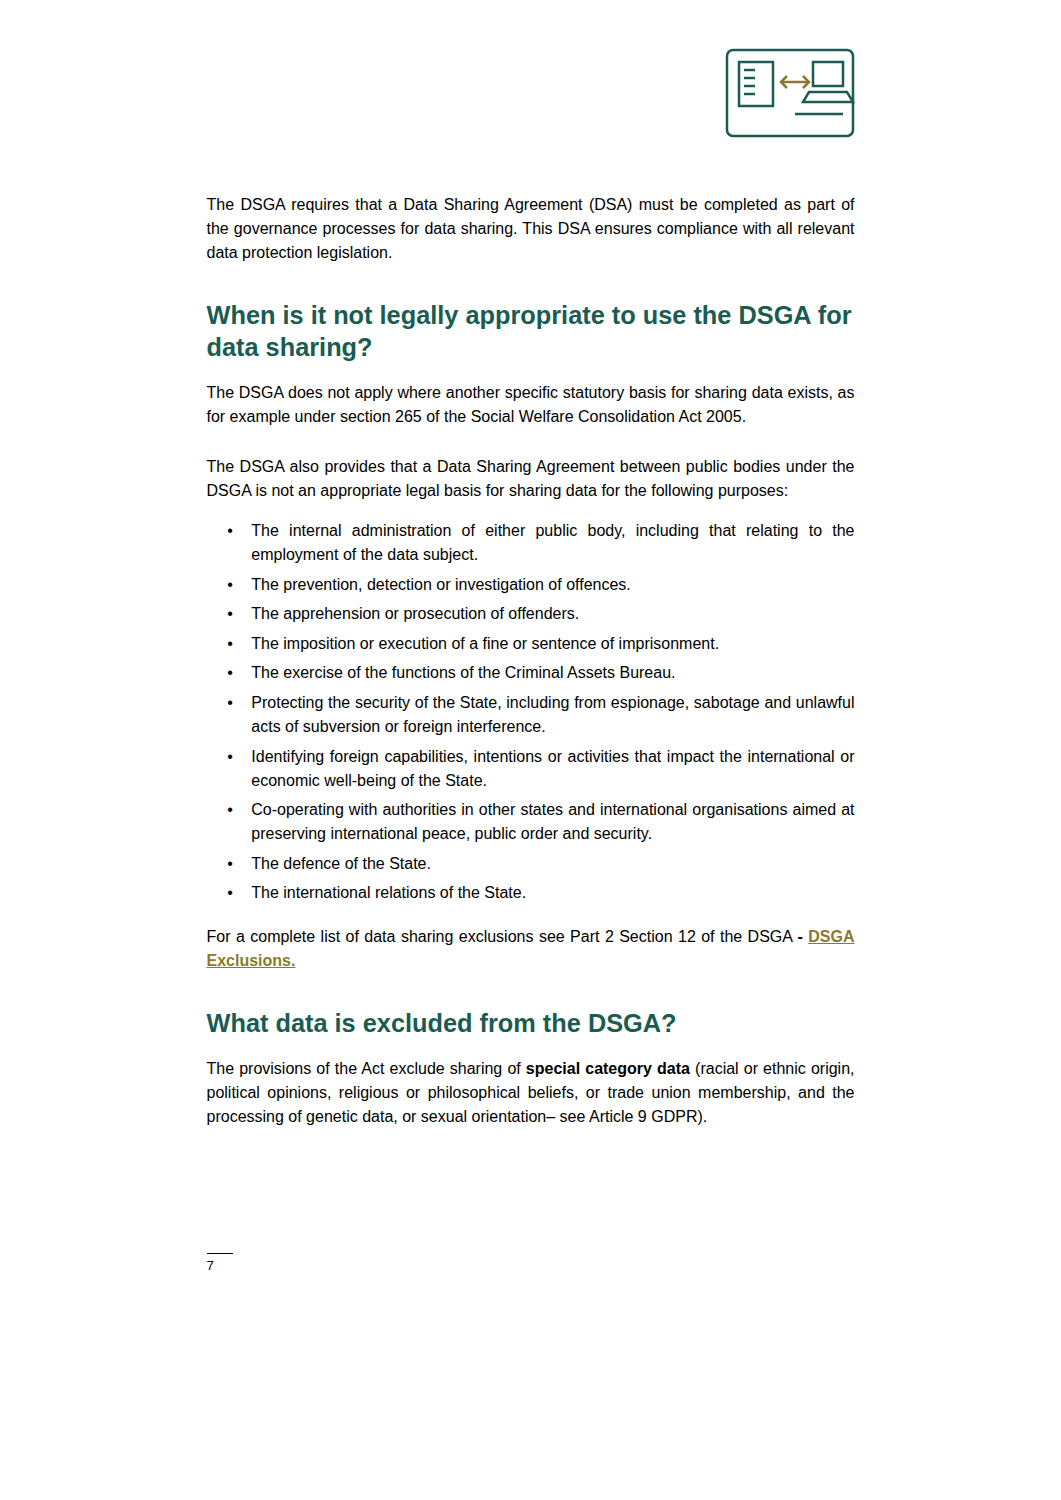The DSGA requires that a Data Sharing Agreement (DSA) must be completed as part of the governance processes for data sharing. This DSA ensures compliance with all relevant data protection legislation.
When is it not legally appropriate to use the DSGA for data sharing?
The DSGA does not apply where another specific statutory basis for sharing data exists, as for example under section 265 of the Social Welfare Consolidation Act 2005.
The DSGA also provides that a Data Sharing Agreement between public bodies under the DSGA is not an appropriate legal basis for sharing data for the following purposes:
The internal administration of either public body, including that relating to the employment of the data subject.
The prevention, detection or investigation of offences.
The apprehension or prosecution of offenders.
The imposition or execution of a fine or sentence of imprisonment.
The exercise of the functions of the Criminal Assets Bureau.
Protecting the security of the State, including from espionage, sabotage and unlawful acts of subversion or foreign interference.
Identifying foreign capabilities, intentions or activities that impact the international or economic well-being of the State.
Co-operating with authorities in other states and international organisations aimed at preserving international peace, public order and security.
The defence of the State.
The international relations of the State.
For a complete list of data sharing exclusions see Part 2 Section 12 of the DSGA - DSGA Exclusions.
What data is excluded from the DSGA?
The provisions of the Act exclude sharing of special category data (racial or ethnic origin, political opinions, religious or philosophical beliefs, or trade union membership, and the processing of genetic data, or sexual orientation– see Article 9 GDPR).
7